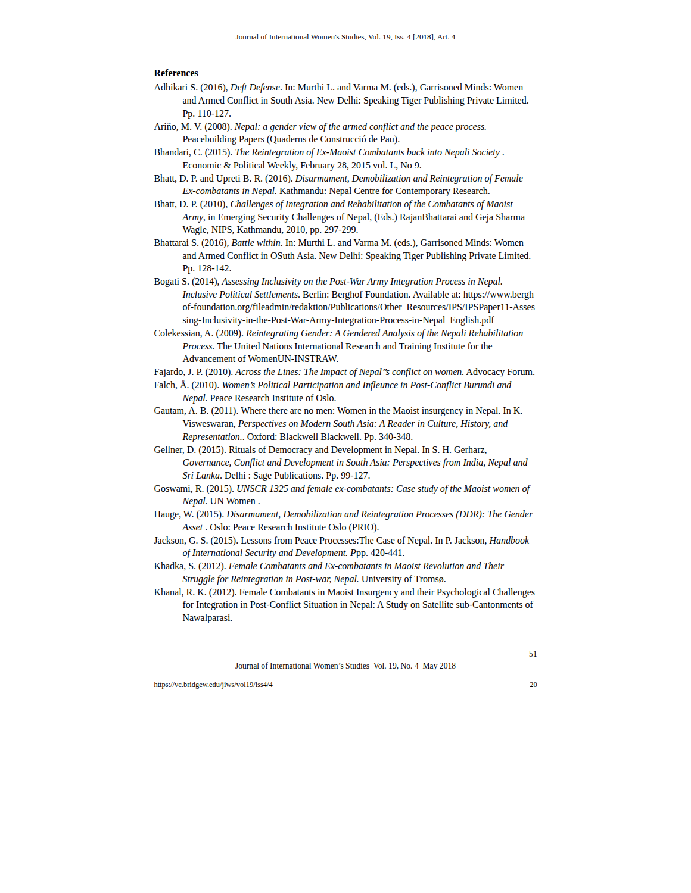Journal of International Women's Studies, Vol. 19, Iss. 4 [2018], Art. 4
References
Adhikari S. (2016), Deft Defense. In: Murthi L. and Varma M. (eds.), Garrisoned Minds: Women and Armed Conflict in South Asia. New Delhi: Speaking Tiger Publishing Private Limited. Pp. 110-127.
Ariño, M. V. (2008). Nepal: a gender view of the armed conflict and the peace process. Peacebuilding Papers (Quaderns de Construcció de Pau).
Bhandari, C. (2015). The Reintegration of Ex-Maoist Combatants back into Nepali Society . Economic & Political Weekly, February 28, 2015 vol. L, No 9.
Bhatt, D. P. and Upreti B. R. (2016). Disarmament, Demobilization and Reintegration of Female Ex-combatants in Nepal. Kathmandu: Nepal Centre for Contemporary Research.
Bhatt, D. P. (2010), Challenges of Integration and Rehabilitation of the Combatants of Maoist Army, in Emerging Security Challenges of Nepal, (Eds.) RajanBhattarai and Geja Sharma Wagle, NIPS, Kathmandu, 2010, pp. 297-299.
Bhattarai S. (2016), Battle within. In: Murthi L. and Varma M. (eds.), Garrisoned Minds: Women and Armed Conflict in OSuth Asia. New Delhi: Speaking Tiger Publishing Private Limited. Pp. 128-142.
Bogati S. (2014), Assessing Inclusivity on the Post-War Army Integration Process in Nepal. Inclusive Political Settlements. Berlin: Berghof Foundation. Available at: https://www.berghof-foundation.org/fileadmin/redaktion/Publications/Other_Resources/IPS/IPSPaper11-Assessing-Inclusivity-in-the-Post-War-Army-Integration-Process-in-Nepal_English.pdf
Colekessian, A. (2009). Reintegrating Gender: A Gendered Analysis of the Nepali Rehabilitation Process. The United Nations International Research and Training Institute for the Advancement of WomenUN-INSTRAW.
Fajardo, J. P. (2010). Across the Lines: The Impact of Nepal’’s conflict on women. Advocacy Forum.
Falch, Å. (2010). Women’s Political Participation and Infleunce in Post-Conflict Burundi and Nepal. Peace Research Institute of Oslo.
Gautam, A. B. (2011). Where there are no men: Women in the Maoist insurgency in Nepal. In K. Visweswaran, Perspectives on Modern South Asia: A Reader in Culture, History, and Representation.. Oxford: Blackwell Blackwell. Pp. 340-348.
Gellner, D. (2015). Rituals of Democracy and Development in Nepal. In S. H. Gerharz, Governance, Conflict and Development in South Asia: Perspectives from India, Nepal and Sri Lanka. Delhi : Sage Publications. Pp. 99-127.
Goswami, R. (2015). UNSCR 1325 and female ex-combatants: Case study of the Maoist women of Nepal. UN Women .
Hauge, W. (2015). Disarmament, Demobilization and Reintegration Processes (DDR): The Gender Asset . Oslo: Peace Research Institute Oslo (PRIO).
Jackson, G. S. (2015). Lessons from Peace Processes:The Case of Nepal. In P. Jackson, Handbook of International Security and Development. Ppp. 420-441.
Khadka, S. (2012). Female Combatants and Ex-combatants in Maoist Revolution and Their Struggle for Reintegration in Post-war, Nepal. University of Tromsø.
Khanal, R. K. (2012). Female Combatants in Maoist Insurgency and their Psychological Challenges for Integration in Post-Conflict Situation in Nepal: A Study on Satellite sub-Cantonments of Nawalparasi.
51
Journal of International Women’s Studies Vol. 19, No. 4 May 2018
https://vc.bridgew.edu/jiws/vol19/iss4/4 20